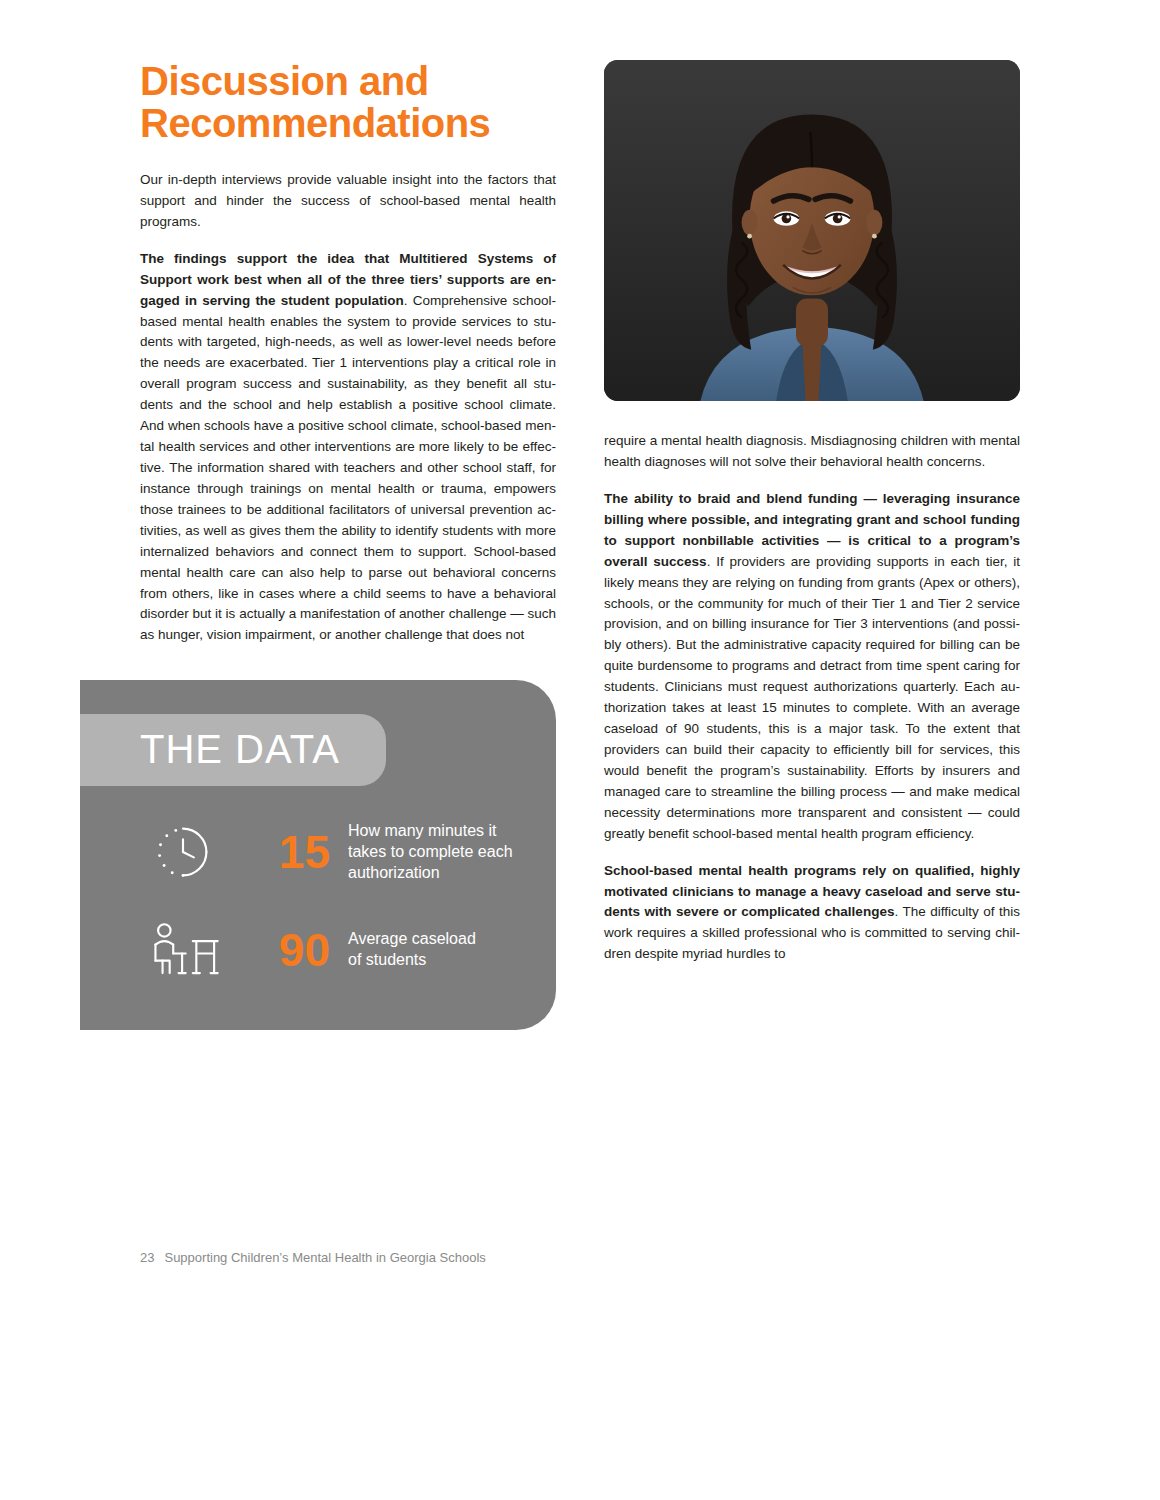Discussion and
Recommendations
Our in-depth interviews provide valuable insight into the factors that support and hinder the success of school-based mental health programs.
The findings support the idea that Multitiered Systems of Support work best when all of the three tiers’ supports are engaged in serving the student population. Comprehensive school-based mental health enables the system to provide services to students with targeted, high-needs, as well as lower-level needs before the needs are exacerbated. Tier 1 interventions play a critical role in overall program success and sustainability, as they benefit all students and the school and help establish a positive school climate. And when schools have a positive school climate, school-based mental health services and other interventions are more likely to be effective. The information shared with teachers and other school staff, for instance through trainings on mental health or trauma, empowers those trainees to be additional facilitators of universal prevention activities, as well as gives them the ability to identify students with more internalized behaviors and connect them to support. School-based mental health care can also help to parse out behavioral concerns from others, like in cases where a child seems to have a behavioral disorder but it is actually a manifestation of another challenge — such as hunger, vision impairment, or another challenge that does not
THE DATA
15
How many minutes it takes to complete each authorization
90
Average caseload
of students
require a mental health diagnosis. Misdiagnosing children with mental health diagnoses will not solve their behavioral health concerns.
The ability to braid and blend funding — leveraging insurance billing where possible, and integrating grant and school funding to support nonbillable activities — is critical to a program’s overall success. If providers are providing supports in each tier, it likely means they are relying on funding from grants (Apex or others), schools, or the community for much of their Tier 1 and Tier 2 service provision, and on billing insurance for Tier 3 interventions (and possibly others). But the administrative capacity required for billing can be quite burdensome to programs and detract from time spent caring for students. Clinicians must request authorizations quarterly. Each authorization takes at least 15 minutes to complete. With an average caseload of 90 students, this is a major task. To the extent that providers can build their capacity to efficiently bill for services, this would benefit the program’s sustainability. Efforts by insurers and managed care to streamline the billing process — and make medical necessity determinations more transparent and consistent — could greatly benefit school-based mental health program efficiency.
School-based mental health programs rely on qualified, highly motivated clinicians to manage a heavy caseload and serve students with severe or complicated challenges. The difficulty of this work requires a skilled professional who is committed to serving children despite myriad hurdles to
23 Supporting Children’s Mental Health in Georgia Schools